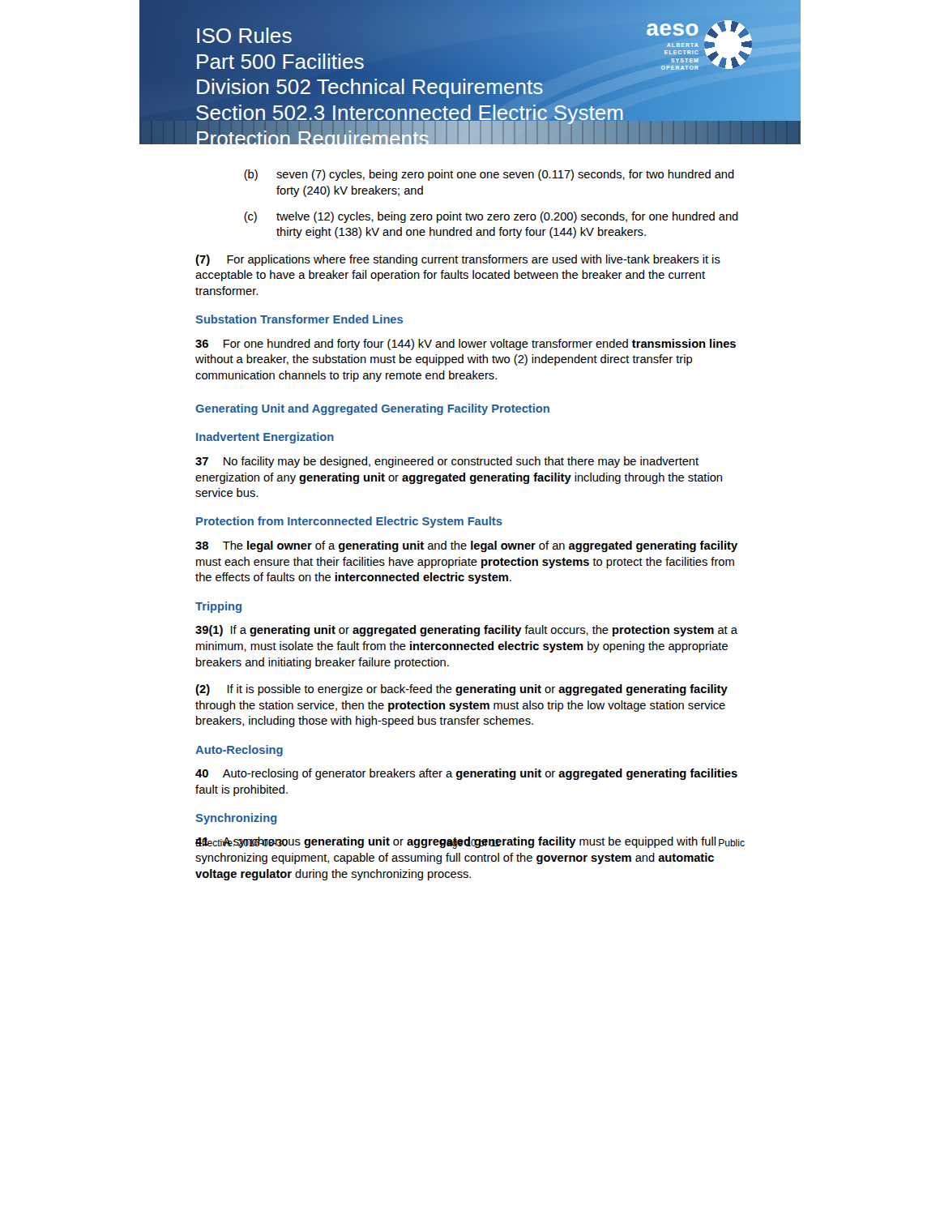ISO Rules
Part 500 Facilities
Division 502 Technical Requirements
Section 502.3 Interconnected Electric System Protection Requirements
aeso
ALBERTA
ELECTRIC
SYSTEM
OPERATOR
(b)
seven (7) cycles, being zero point one one seven (0.117) seconds, for two hundred and forty (240) kV breakers; and
(c)
twelve (12) cycles, being zero point two zero zero (0.200) seconds, for one hundred and thirty eight (138) kV and one hundred and forty four (144) kV breakers.
(7) For applications where free standing current transformers are used with live-tank breakers it is acceptable to have a breaker fail operation for faults located between the breaker and the current transformer.
Substation Transformer Ended Lines
36 For one hundred and forty four (144) kV and lower voltage transformer ended transmission lines without a breaker, the substation must be equipped with two (2) independent direct transfer trip communication channels to trip any remote end breakers.
Generating Unit and Aggregated Generating Facility Protection
Inadvertent Energization
37 No facility may be designed, engineered or constructed such that there may be inadvertent energization of any generating unit or aggregated generating facility including through the station service bus.
Protection from Interconnected Electric System Faults
38 The legal owner of a generating unit and the legal owner of an aggregated generating facility must each ensure that their facilities have appropriate protection systems to protect the facilities from the effects of faults on the interconnected electric system.
Tripping
39(1) If a generating unit or aggregated generating facility fault occurs, the protection system at a minimum, must isolate the fault from the interconnected electric system by opening the appropriate breakers and initiating breaker failure protection.
(2) If it is possible to energize or back-feed the generating unit or aggregated generating facility through the station service, then the protection system must also trip the low voltage station service breakers, including those with high-speed bus transfer schemes.
Auto-Reclosing
40 Auto-reclosing of generator breakers after a generating unit or aggregated generating facilities fault is prohibited.
Synchronizing
41 A synchronous generating unit or aggregated generating facility must be equipped with full synchronizing equipment, capable of assuming full control of the governor system and automatic voltage regulator during the synchronizing process.
Effective: 2016-08-30
Page 10 of 11
Public